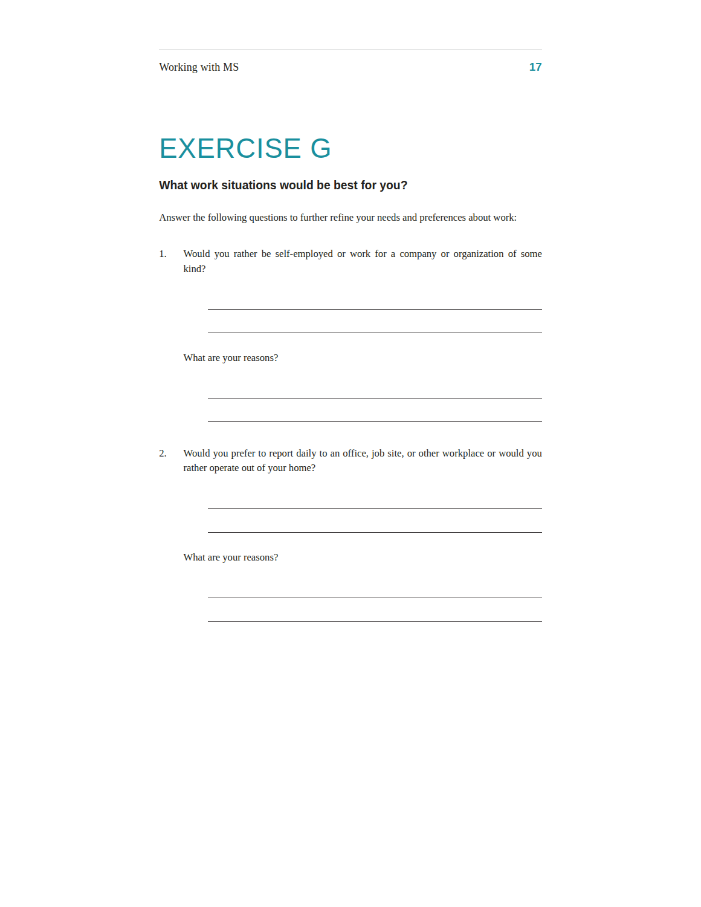Working with MS
17
Exercise G
What work situations would be best for you?
Answer the following questions to further refine your needs and preferences about work:
Would you rather be self-employed or work for a company or organization of some kind?
What are your reasons?
Would you prefer to report daily to an office, job site, or other workplace or would you rather operate out of your home?
What are your reasons?